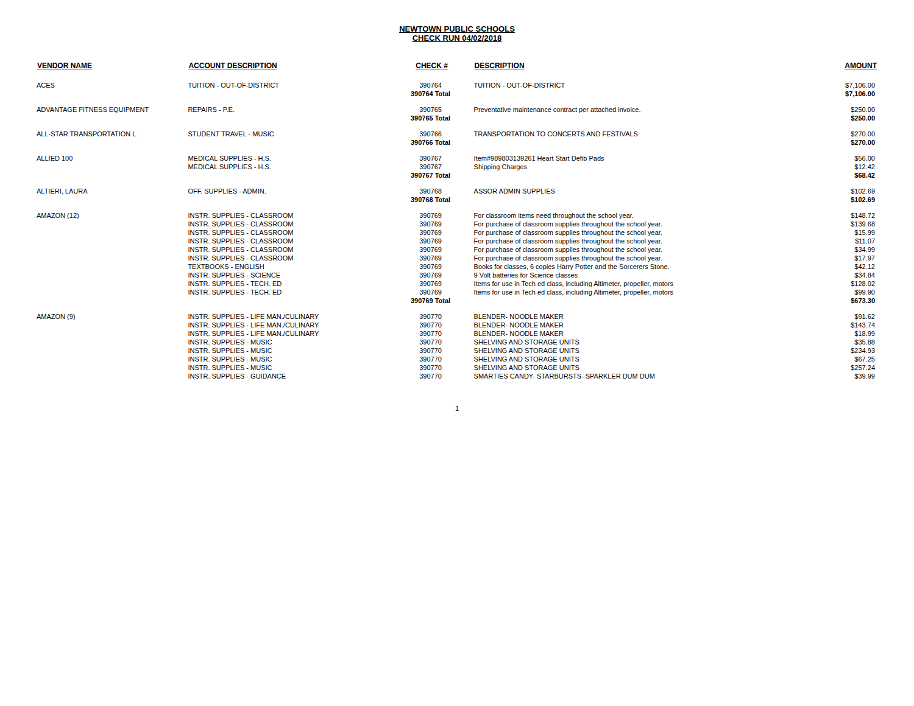NEWTOWN PUBLIC SCHOOLS
CHECK RUN 04/02/2018
| VENDOR NAME | ACCOUNT DESCRIPTION | CHECK # | DESCRIPTION | AMOUNT |
| --- | --- | --- | --- | --- |
| ACES | TUITION - OUT-OF-DISTRICT | 390764 | TUITION - OUT-OF-DISTRICT | $7,106.00 |
| | | 390764 Total | | $7,106.00 |
| ADVANTAGE FITNESS EQUIPMENT | REPAIRS - P.E. | 390765 | Preventative maintenance contract per attached invoice. | $250.00 |
| | | 390765 Total | | $250.00 |
| ALL-STAR TRANSPORTATION L | STUDENT TRAVEL - MUSIC | 390766 | TRANSPORTATION TO CONCERTS AND FESTIVALS | $270.00 |
| | | 390766 Total | | $270.00 |
| ALLIED 100 | MEDICAL SUPPLIES - H.S. | 390767 | Item#989803139261 Heart Start Defib Pads | $56.00 |
| | MEDICAL SUPPLIES - H.S. | 390767 | Shipping Charges | $12.42 |
| | | 390767 Total | | $68.42 |
| ALTIERI, LAURA | OFF. SUPPLIES - ADMIN. | 390768 | ASSOR ADMIN SUPPLIES | $102.69 |
| | | 390768 Total | | $102.69 |
| AMAZON (12) | INSTR. SUPPLIES - CLASSROOM | 390769 | For classroom items need throughout the school year. | $148.72 |
| | INSTR. SUPPLIES - CLASSROOM | 390769 | For purchase of classroom supplies throughout the school year. | $139.68 |
| | INSTR. SUPPLIES - CLASSROOM | 390769 | For purchase of classroom supplies throughout the school year. | $15.99 |
| | INSTR. SUPPLIES - CLASSROOM | 390769 | For purchase of classroom supplies throughout the school year. | $11.07 |
| | INSTR. SUPPLIES - CLASSROOM | 390769 | For purchase of classroom supplies throughout the school year. | $34.99 |
| | INSTR. SUPPLIES - CLASSROOM | 390769 | For purchase of classroom supplies throughout the school year. | $17.97 |
| | TEXTBOOKS - ENGLISH | 390769 | Books for classes, 6 copies Harry Potter and the Sorcerers Stone. | $42.12 |
| | INSTR. SUPPLIES - SCIENCE | 390769 | 9 Volt batteries for Science classes | $34.84 |
| | INSTR. SUPPLIES - TECH. ED | 390769 | Items for use in Tech ed class, including Altimeter, propeller, motors | $128.02 |
| | INSTR. SUPPLIES - TECH. ED | 390769 | Items for use in Tech ed class, including Altimeter, propeller, motors | $99.90 |
| | | 390769 Total | | $673.30 |
| AMAZON (9) | INSTR. SUPPLIES - LIFE MAN./CULINARY | 390770 | BLENDER- NOODLE MAKER | $91.62 |
| | INSTR. SUPPLIES - LIFE MAN./CULINARY | 390770 | BLENDER- NOODLE MAKER | $143.74 |
| | INSTR. SUPPLIES - LIFE MAN./CULINARY | 390770 | BLENDER- NOODLE MAKER | $18.99 |
| | INSTR. SUPPLIES - MUSIC | 390770 | SHELVING AND STORAGE UNITS | $35.88 |
| | INSTR. SUPPLIES - MUSIC | 390770 | SHELVING AND STORAGE UNITS | $234.93 |
| | INSTR. SUPPLIES - MUSIC | 390770 | SHELVING AND STORAGE UNITS | $67.25 |
| | INSTR. SUPPLIES - MUSIC | 390770 | SHELVING AND STORAGE UNITS | $257.24 |
| | INSTR. SUPPLIES - GUIDANCE | 390770 | SMARTIES CANDY- STARBURSTS- SPARKLER DUM DUM | $39.99 |
1